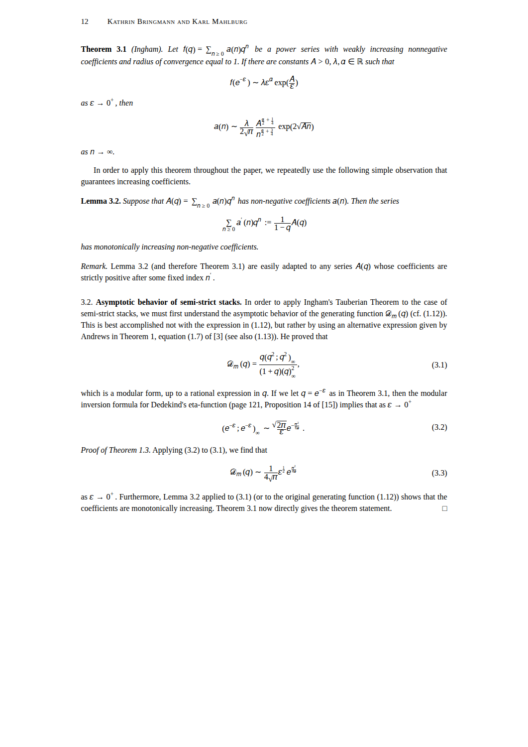12 Kathrin Bringmann and Karl Mahlburg
Theorem 3.1 (Ingham). Let f(q)=∑n≥0a(n)qn be a power series with weakly increasing nonnegative coefficients and radius of convergence equal to 1. If there are constants A>0, λ,α∈ℝ such that
f(e−ε) ∼ λεα exp (Aε)
as ε→0+, then
a(n) ∼ λ2π Aα2+14 nα2+34 exp (2An)
as n→∞.
In order to apply this theorem throughout the paper, we repeatedly use the following simple observation that guarantees increasing coefficients.
Lemma 3.2. Suppose that A(q)=∑n≥0a(n)qn has non-negative coefficients a(n). Then the series
∑n≥0 a′(n)qn := 11−q A(q)
has monotonically increasing non-negative coefficients.
Remark. Lemma 3.2 (and therefore Theorem 3.1) are easily adapted to any series A(q) whose coefficients are strictly positive after some fixed index n′.
3.2. Asymptotic behavior of semi-strict stacks. In order to apply Ingham's Tauberian Theorem to the case of semi-strict stacks, we must first understand the asymptotic behavior of the generating function 𝒟m(q) (cf. (1.12)). This is best accomplished not with the expression in (1.12), but rather by using an alternative expression given by Andrews in Theorem 1, equation (1.7) of [3] (see also (1.13)). He proved that
𝒟m(q) = q(q2;q2)∞ (1+q)(q)∞2 , (3.1)
which is a modular form, up to a rational expression in q. If we let q=e−ε as in Theorem 3.1, then the modular inversion formula for Dedekind's eta-function (page 121, Proposition 14 of [15]) implies that as ε→0+
(e−ε;e−ε)∞ ∼ 2πε e−π26ε . (3.2)
Proof of Theorem 1.3. Applying (3.2) to (3.1), we find that
𝒟m(q) ∼ 14π ε12 eπ24ε (3.3)
as ε→0+. Furthermore, Lemma 3.2 applied to (3.1) (or to the original generating function (1.12)) shows that the coefficients are monotonically increasing. Theorem 3.1 now directly gives the theorem statement. □